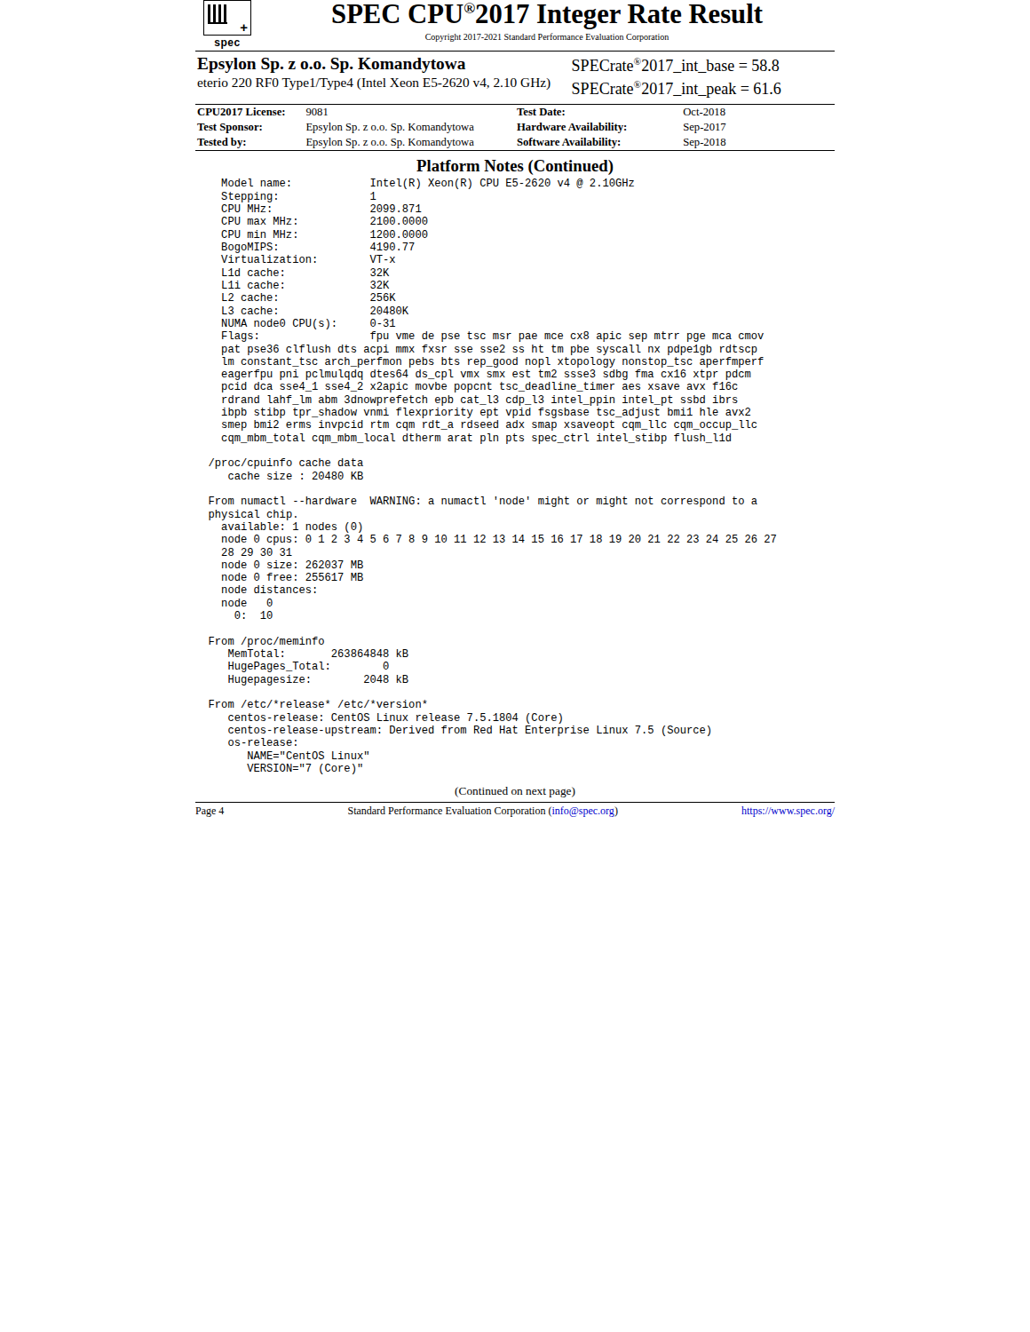+
spec
SPEC CPU®2017 Integer Rate Result
Copyright 2017-2021 Standard Performance Evaluation Corporation
Epsylon Sp. z o.o. Sp. Komandytowa
eterio 220 RF0 Type1/Type4 (Intel Xeon E5-2620 v4, 2.10 GHz)
SPECrate®2017_int_base = 58.8
SPECrate®2017_int_peak = 61.6
| CPU2017 License: | 9081 | Test Date: | Oct-2018 |
| Test Sponsor: | Epsylon Sp. z o.o. Sp. Komandytowa | Hardware Availability: | Sep-2017 |
| Tested by: | Epsylon Sp. z o.o. Sp. Komandytowa | Software Availability: | Sep-2018 |
Platform Notes (Continued)
    Model name:            Intel(R) Xeon(R) CPU E5-2620 v4 @ 2.10GHz
    Stepping:              1
    CPU MHz:               2099.871
    CPU max MHz:           2100.0000
    CPU min MHz:           1200.0000
    BogoMIPS:              4190.77
    Virtualization:        VT-x
    L1d cache:             32K
    L1i cache:             32K
    L2 cache:              256K
    L3 cache:              20480K
    NUMA node0 CPU(s):     0-31
    Flags:                 fpu vme de pse tsc msr pae mce cx8 apic sep mtrr pge mca cmov
    pat pse36 clflush dts acpi mmx fxsr sse sse2 ss ht tm pbe syscall nx pdpe1gb rdtscp
    lm constant_tsc arch_perfmon pebs bts rep_good nopl xtopology nonstop_tsc aperfmperf
    eagerfpu pni pclmulqdq dtes64 ds_cpl vmx smx est tm2 ssse3 sdbg fma cx16 xtpr pdcm
    pcid dca sse4_1 sse4_2 x2apic movbe popcnt tsc_deadline_timer aes xsave avx f16c
    rdrand lahf_lm abm 3dnowprefetch epb cat_l3 cdp_l3 intel_ppin intel_pt ssbd ibrs
    ibpb stibp tpr_shadow vnmi flexpriority ept vpid fsgsbase tsc_adjust bmi1 hle avx2
    smep bmi2 erms invpcid rtm cqm rdt_a rdseed adx smap xsaveopt cqm_llc cqm_occup_llc
    cqm_mbm_total cqm_mbm_local dtherm arat pln pts spec_ctrl intel_stibp flush_l1d

  /proc/cpuinfo cache data
     cache size : 20480 KB

  From numactl --hardware  WARNING: a numactl 'node' might or might not correspond to a
  physical chip.
    available: 1 nodes (0)
    node 0 cpus: 0 1 2 3 4 5 6 7 8 9 10 11 12 13 14 15 16 17 18 19 20 21 22 23 24 25 26 27
    28 29 30 31
    node 0 size: 262037 MB
    node 0 free: 255617 MB
    node distances:
    node   0
      0:  10

  From /proc/meminfo
     MemTotal:       263864848 kB
     HugePages_Total:        0
     Hugepagesize:        2048 kB

  From /etc/*release* /etc/*version*
     centos-release: CentOS Linux release 7.5.1804 (Core)
     centos-release-upstream: Derived from Red Hat Enterprise Linux 7.5 (Source)
     os-release:
        NAME="CentOS Linux"
        VERSION="7 (Core)"
(Continued on next page)
Page 4
Standard Performance Evaluation Corporation (info@spec.org)
https://www.spec.org/